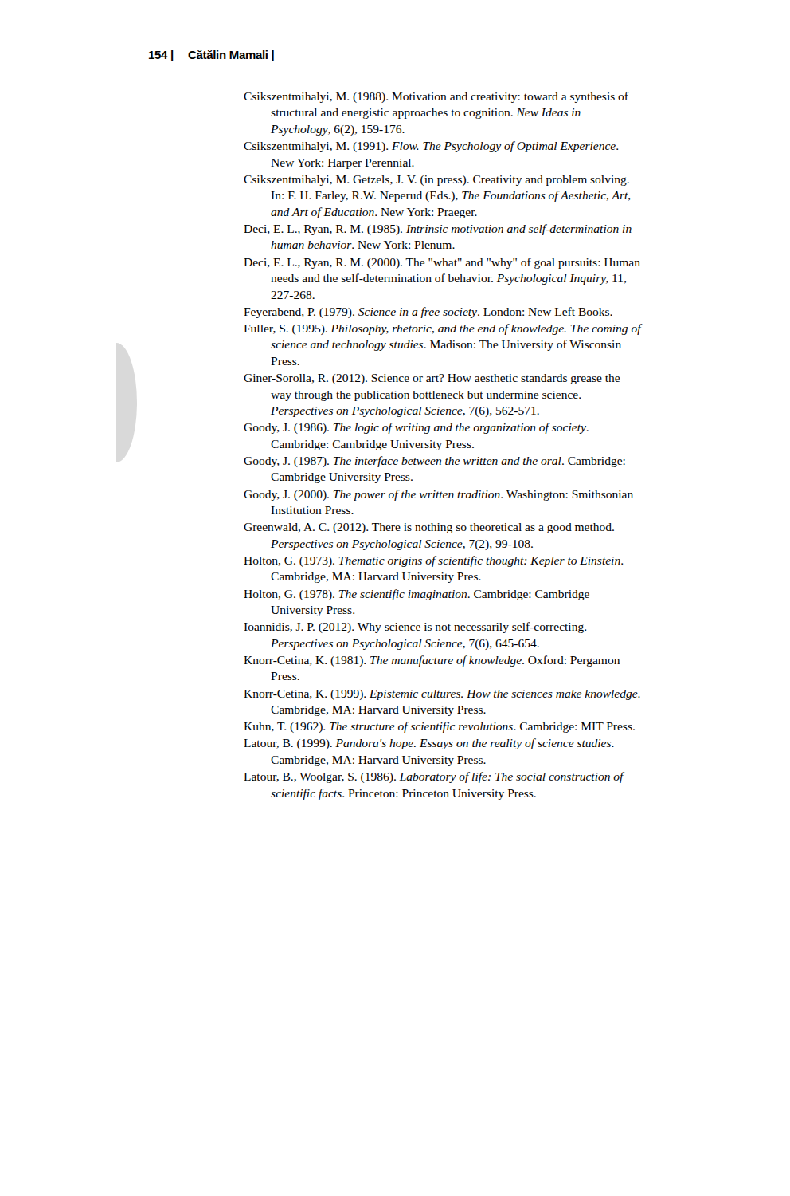154 |Cătălin Mamali |
Csikszentmihalyi, M. (1988). Motivation and creativity: toward a synthesis of structural and energistic approaches to cognition. New Ideas in Psychology, 6(2), 159-176.
Csikszentmihalyi, M. (1991). Flow. The Psychology of Optimal Experience. New York: Harper Perennial.
Csikszentmihalyi, M. Getzels, J. V. (in press). Creativity and problem solving. In: F. H. Farley, R.W. Neperud (Eds.), The Foundations of Aesthetic, Art, and Art of Education. New York: Praeger.
Deci, E. L., Ryan, R. M. (1985). Intrinsic motivation and self-determination in human behavior. New York: Plenum.
Deci, E. L., Ryan, R. M. (2000). The "what" and "why" of goal pursuits: Human needs and the self-determination of behavior. Psychological Inquiry, 11, 227-268.
Feyerabend, P. (1979). Science in a free society. London: New Left Books.
Fuller, S. (1995). Philosophy, rhetoric, and the end of knowledge. The coming of science and technology studies. Madison: The University of Wisconsin Press.
Giner-Sorolla, R. (2012). Science or art? How aesthetic standards grease the way through the publication bottleneck but undermine science. Perspectives on Psychological Science, 7(6), 562-571.
Goody, J. (1986). The logic of writing and the organization of society. Cambridge: Cambridge University Press.
Goody, J. (1987). The interface between the written and the oral. Cambridge: Cambridge University Press.
Goody, J. (2000). The power of the written tradition. Washington: Smithsonian Institution Press.
Greenwald, A. C. (2012). There is nothing so theoretical as a good method. Perspectives on Psychological Science, 7(2), 99-108.
Holton, G. (1973). Thematic origins of scientific thought: Kepler to Einstein. Cambridge, MA: Harvard University Pres.
Holton, G. (1978). The scientific imagination. Cambridge: Cambridge University Press.
Ioannidis, J. P. (2012). Why science is not necessarily self-correcting. Perspectives on Psychological Science, 7(6), 645-654.
Knorr-Cetina, K. (1981). The manufacture of knowledge. Oxford: Pergamon Press.
Knorr-Cetina, K. (1999). Epistemic cultures. How the sciences make knowledge. Cambridge, MA: Harvard University Press.
Kuhn, T. (1962). The structure of scientific revolutions. Cambridge: MIT Press.
Latour, B. (1999). Pandora's hope. Essays on the reality of science studies. Cambridge, MA: Harvard University Press.
Latour, B., Woolgar, S. (1986). Laboratory of life: The social construction of scientific facts. Princeton: Princeton University Press.